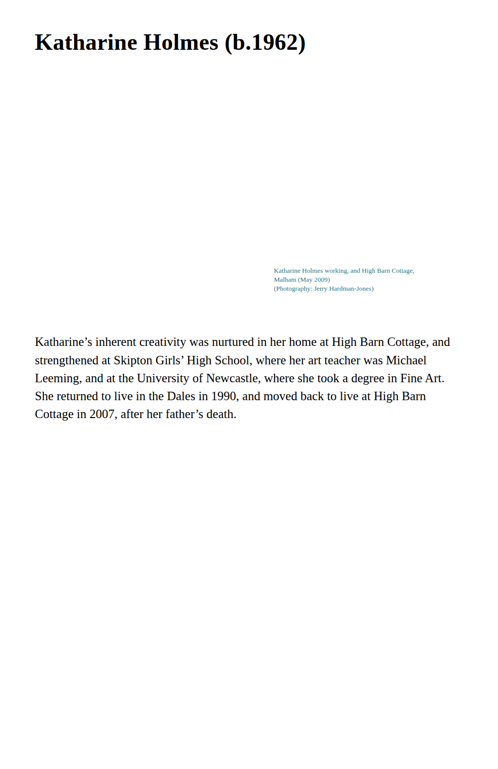Katharine Holmes (b.1962)
Katharine Holmes working, and High Barn Cottage,
Malham (May 2009)
(Photography: Jerry Hardman-Jones)
Katharine’s inherent creativity was nurtured in her home at High Barn Cottage, and strengthened at Skipton Girls’ High School, where her art teacher was Michael Leeming, and at the University of Newcastle, where she took a degree in Fine Art. She returned to live in the Dales in 1990, and moved back to live at High Barn Cottage in 2007, after her father’s death.